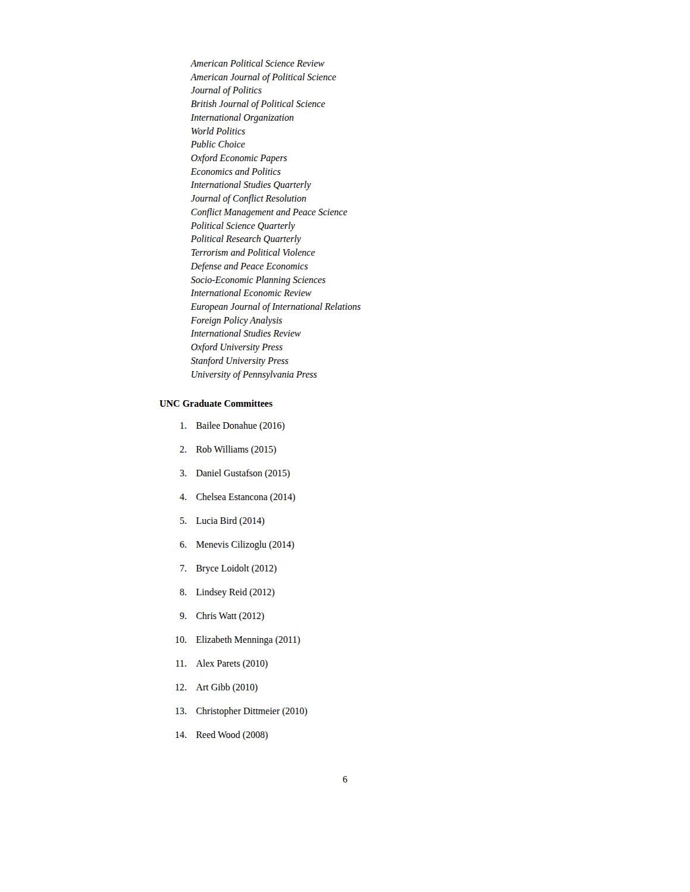American Political Science Review
American Journal of Political Science
Journal of Politics
British Journal of Political Science
International Organization
World Politics
Public Choice
Oxford Economic Papers
Economics and Politics
International Studies Quarterly
Journal of Conflict Resolution
Conflict Management and Peace Science
Political Science Quarterly
Political Research Quarterly
Terrorism and Political Violence
Defense and Peace Economics
Socio-Economic Planning Sciences
International Economic Review
European Journal of International Relations
Foreign Policy Analysis
International Studies Review
Oxford University Press
Stanford University Press
University of Pennsylvania Press
UNC Graduate Committees
Bailee Donahue (2016)
Rob Williams (2015)
Daniel Gustafson (2015)
Chelsea Estancona (2014)
Lucia Bird (2014)
Menevis Cilizoglu (2014)
Bryce Loidolt (2012)
Lindsey Reid (2012)
Chris Watt (2012)
Elizabeth Menninga (2011)
Alex Parets (2010)
Art Gibb (2010)
Christopher Dittmeier (2010)
Reed Wood (2008)
6